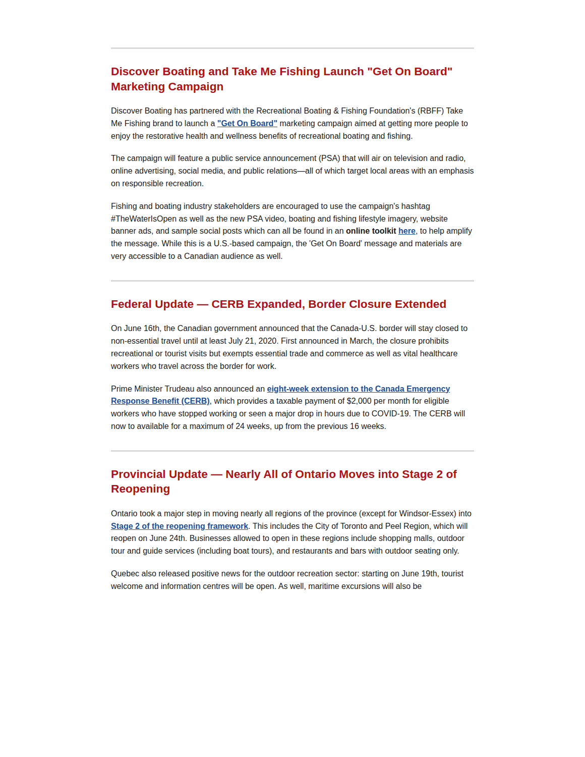Discover Boating and Take Me Fishing Launch "Get On Board" Marketing Campaign
Discover Boating has partnered with the Recreational Boating & Fishing Foundation's (RBFF) Take Me Fishing brand to launch a "Get On Board" marketing campaign aimed at getting more people to enjoy the restorative health and wellness benefits of recreational boating and fishing.
The campaign will feature a public service announcement (PSA) that will air on television and radio, online advertising, social media, and public relations—all of which target local areas with an emphasis on responsible recreation.
Fishing and boating industry stakeholders are encouraged to use the campaign's hashtag #TheWaterIsOpen as well as the new PSA video, boating and fishing lifestyle imagery, website banner ads, and sample social posts which can all be found in an online toolkit here, to help amplify the message. While this is a U.S.-based campaign, the 'Get On Board' message and materials are very accessible to a Canadian audience as well.
Federal Update — CERB Expanded, Border Closure Extended
On June 16th, the Canadian government announced that the Canada-U.S. border will stay closed to non-essential travel until at least July 21, 2020. First announced in March, the closure prohibits recreational or tourist visits but exempts essential trade and commerce as well as vital healthcare workers who travel across the border for work.
Prime Minister Trudeau also announced an eight-week extension to the Canada Emergency Response Benefit (CERB), which provides a taxable payment of $2,000 per month for eligible workers who have stopped working or seen a major drop in hours due to COVID-19. The CERB will now to available for a maximum of 24 weeks, up from the previous 16 weeks.
Provincial Update — Nearly All of Ontario Moves into Stage 2 of Reopening
Ontario took a major step in moving nearly all regions of the province (except for Windsor-Essex) into Stage 2 of the reopening framework. This includes the City of Toronto and Peel Region, which will reopen on June 24th. Businesses allowed to open in these regions include shopping malls, outdoor tour and guide services (including boat tours), and restaurants and bars with outdoor seating only.
Quebec also released positive news for the outdoor recreation sector: starting on June 19th, tourist welcome and information centres will be open. As well, maritime excursions will also be